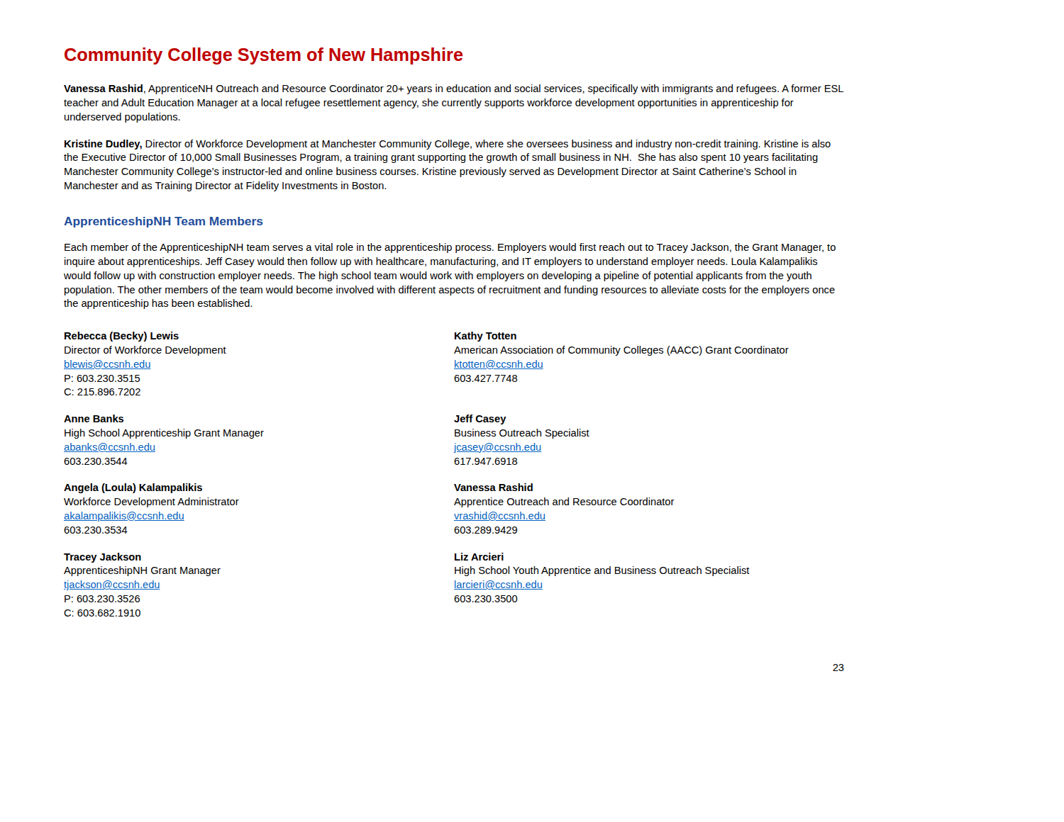Community College System of New Hampshire
Vanessa Rashid, ApprenticeNH Outreach and Resource Coordinator 20+ years in education and social services, specifically with immigrants and refugees. A former ESL teacher and Adult Education Manager at a local refugee resettlement agency, she currently supports workforce development opportunities in apprenticeship for underserved populations.
Kristine Dudley, Director of Workforce Development at Manchester Community College, where she oversees business and industry non-credit training. Kristine is also the Executive Director of 10,000 Small Businesses Program, a training grant supporting the growth of small business in NH. She has also spent 10 years facilitating Manchester Community College’s instructor-led and online business courses. Kristine previously served as Development Director at Saint Catherine’s School in Manchester and as Training Director at Fidelity Investments in Boston.
ApprenticeshipNH Team Members
Each member of the ApprenticeshipNH team serves a vital role in the apprenticeship process. Employers would first reach out to Tracey Jackson, the Grant Manager, to inquire about apprenticeships. Jeff Casey would then follow up with healthcare, manufacturing, and IT employers to understand employer needs. Loula Kalampalikis would follow up with construction employer needs. The high school team would work with employers on developing a pipeline of potential applicants from the youth population. The other members of the team would become involved with different aspects of recruitment and funding resources to alleviate costs for the employers once the apprenticeship has been established.
| Rebecca (Becky) Lewis Director of Workforce Development blewis@ccsnh.edu P: 603.230.3515 C: 215.896.7202 | Kathy Totten American Association of Community Colleges (AACC) Grant Coordinator ktotten@ccsnh.edu 603.427.7748 |
| Anne Banks High School Apprenticeship Grant Manager abanks@ccsnh.edu 603.230.3544 | Jeff Casey Business Outreach Specialist jcasey@ccsnh.edu 617.947.6918 |
| Angela (Loula) Kalampalikis Workforce Development Administrator akalampalikis@ccsnh.edu 603.230.3534 | Vanessa Rashid Apprentice Outreach and Resource Coordinator vrashid@ccsnh.edu 603.289.9429 |
| Tracey Jackson ApprenticeshipNH Grant Manager tjackson@ccsnh.edu P: 603.230.3526 C: 603.682.1910 | Liz Arcieri High School Youth Apprentice and Business Outreach Specialist larcieri@ccsnh.edu 603.230.3500 |
23